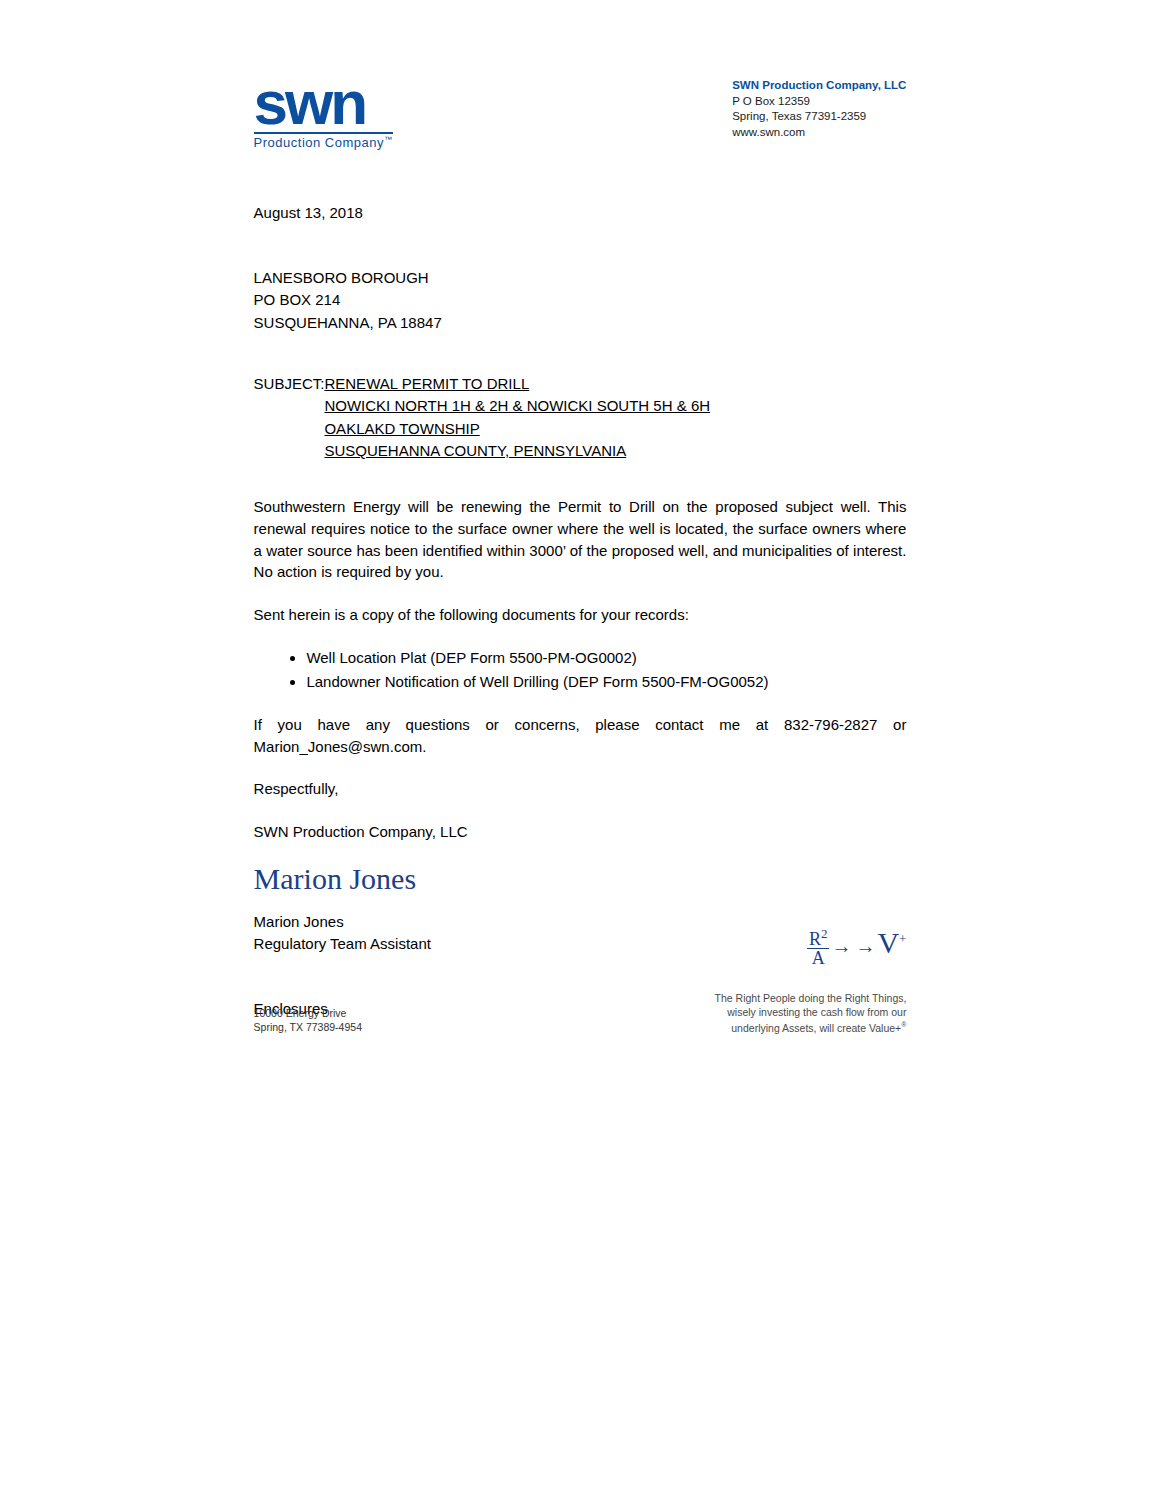swn Production Company™
SWN Production Company, LLC
P O Box 12359
Spring, Texas 77391-2359
www.swn.com
August 13, 2018
LANESBORO BOROUGH
PO BOX 214
SUSQUEHANNA, PA 18847
| SUBJECT: | RENEWAL PERMIT TO DRILL NOWICKI NORTH 1H & 2H & NOWICKI SOUTH 5H & 6H OAKLAKD TOWNSHIP SUSQUEHANNA COUNTY, PENNSYLVANIA |
Southwestern Energy will be renewing the Permit to Drill on the proposed subject well. This renewal requires notice to the surface owner where the well is located, the surface owners where a water source has been identified within 3000’ of the proposed well, and municipalities of interest. No action is required by you.
Sent herein is a copy of the following documents for your records:
Well Location Plat (DEP Form 5500-PM-OG0002)
Landowner Notification of Well Drilling (DEP Form 5500-FM-OG0052)
If you have any questions or concerns, please contact me at 832-796-2827 or Marion_Jones@swn.com.
Respectfully,
SWN Production Company, LLC
Marion Jones
Marion Jones
Regulatory Team Assistant
Enclosures
R2 A→→V+
10000 Energy Drive
Spring, TX 77389-4954
The Right People doing the Right Things,
wisely investing the cash flow from our
underlying Assets, will create Value+®